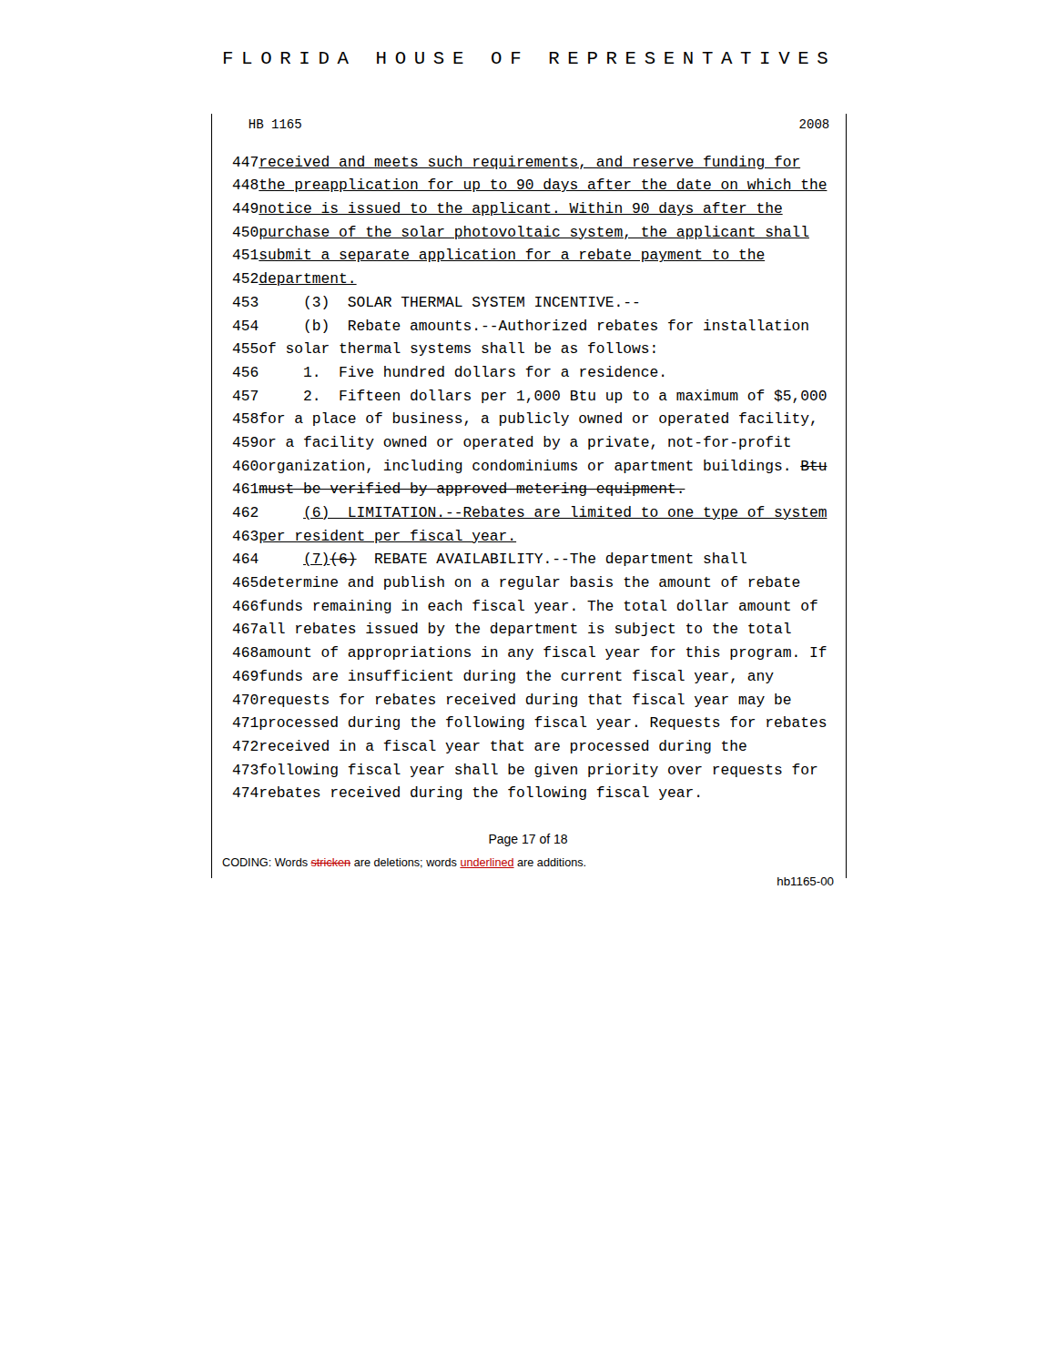FLORIDA HOUSE OF REPRESENTATIVES
HB 1165 2008
| 447 | received and meets such requirements, and reserve funding for |
| 448 | the preapplication for up to 90 days after the date on which the |
| 449 | notice is issued to the applicant. Within 90 days after the |
| 450 | purchase of the solar photovoltaic system, the applicant shall |
| 451 | submit a separate application for a rebate payment to the |
| 452 | department. |
| 453 | (3) SOLAR THERMAL SYSTEM INCENTIVE.-- |
| 454 | (b) Rebate amounts.--Authorized rebates for installation |
| 455 | of solar thermal systems shall be as follows: |
| 456 | 1. Five hundred dollars for a residence. |
| 457 | 2. Fifteen dollars per 1,000 Btu up to a maximum of $5,000 |
| 458 | for a place of business, a publicly owned or operated facility, |
| 459 | or a facility owned or operated by a private, not-for-profit |
| 460 | organization, including condominiums or apartment buildings. Btu |
| 461 | must be verified by approved metering equipment. |
| 462 | (6) LIMITATION.--Rebates are limited to one type of system |
| 463 | per resident per fiscal year. |
| 464 | (7) (6) REBATE AVAILABILITY.--The department shall |
| 465 | determine and publish on a regular basis the amount of rebate |
| 466 | funds remaining in each fiscal year. The total dollar amount of |
| 467 | all rebates issued by the department is subject to the total |
| 468 | amount of appropriations in any fiscal year for this program. If |
| 469 | funds are insufficient during the current fiscal year, any |
| 470 | requests for rebates received during that fiscal year may be |
| 471 | processed during the following fiscal year. Requests for rebates |
| 472 | received in a fiscal year that are processed during the |
| 473 | following fiscal year shall be given priority over requests for |
| 474 | rebates received during the following fiscal year. |
Page 17 of 18
CODING: Words stricken are deletions; words underlined are additions.
hb1165-00